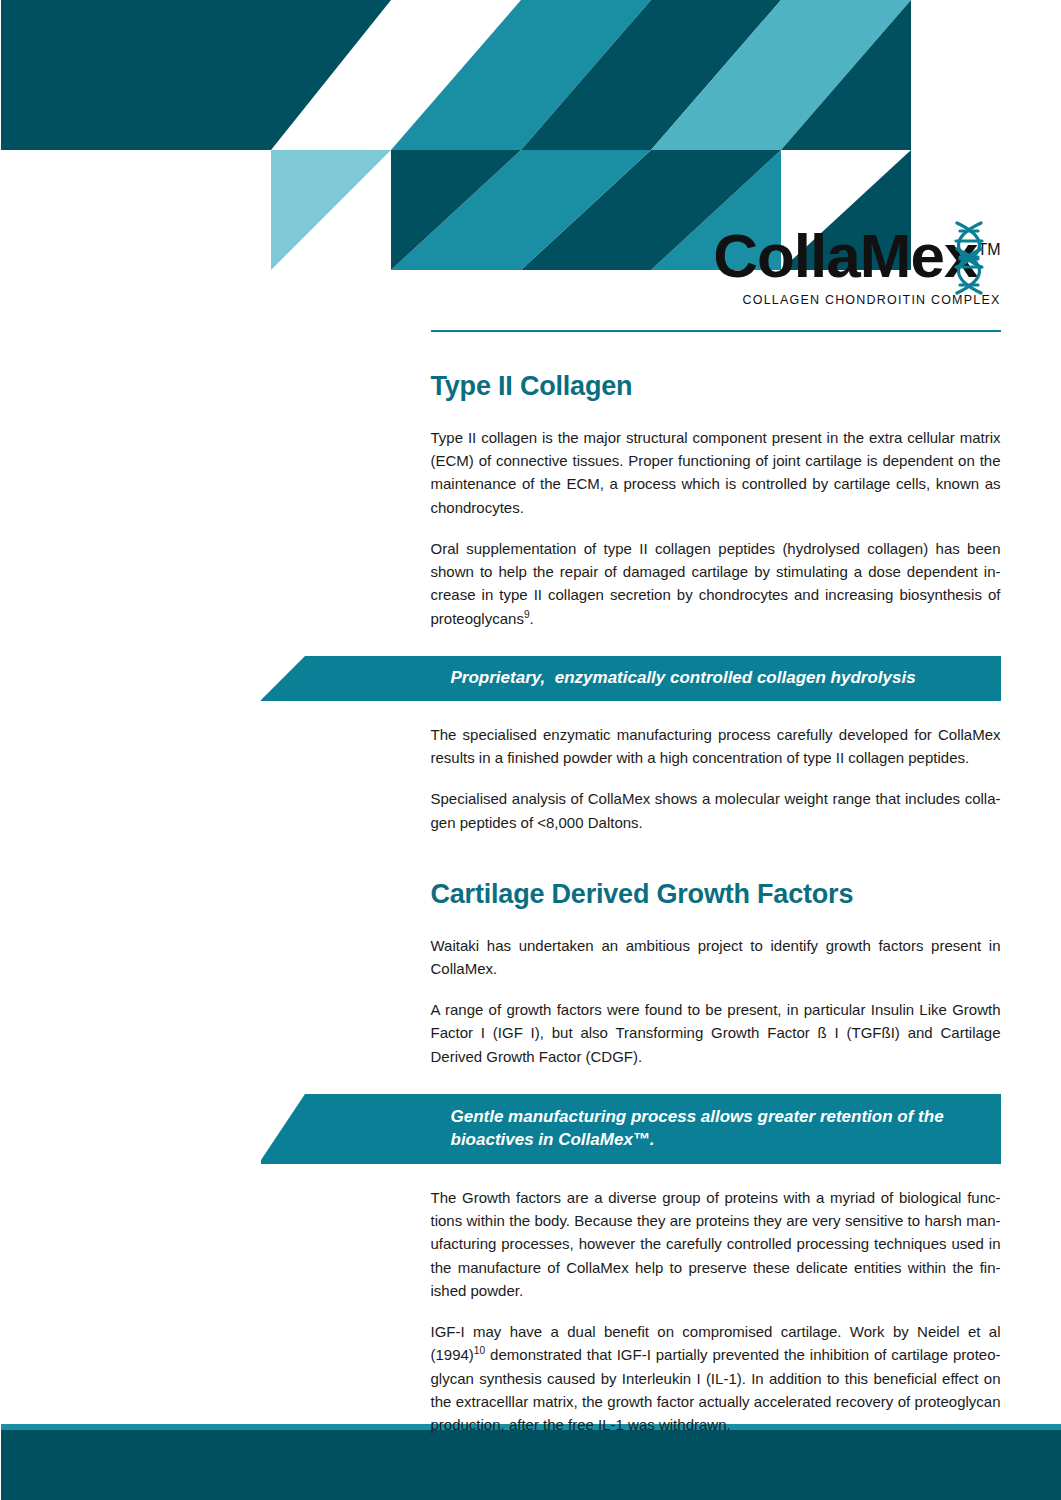CollaMexTM
COLLAGEN CHONDROITIN COMPLEX
Type II Collagen
Type II collagen is the major structural component present in the extra cellular matrix (ECM) of connective tissues. Proper functioning of joint cartilage is dependent on the maintenance of the ECM, a process which is controlled by cartilage cells, known as chondrocytes.
Oral supplementation of type II collagen peptides (hydrolysed collagen) has been shown to help the repair of damaged cartilage by stimulating a dose dependent increase in type II collagen secretion by chondrocytes and increasing biosynthesis of proteoglycans9.
Proprietary, enzymatically controlled collagen hydrolysis
The specialised enzymatic manufacturing process carefully developed for CollaMex results in a finished powder with a high concentration of type II collagen peptides.
Specialised analysis of CollaMex shows a molecular weight range that includes collagen peptides of <8,000 Daltons.
Cartilage Derived Growth Factors
Waitaki has undertaken an ambitious project to identify growth factors present in CollaMex.
A range of growth factors were found to be present, in particular Insulin Like Growth Factor I (IGF I), but also Transforming Growth Factor ß I (TGFßI) and Cartilage Derived Growth Factor (CDGF).
Gentle manufacturing process allows greater retention of the bioactives in CollaMex™.
The Growth factors are a diverse group of proteins with a myriad of biological functions within the body. Because they are proteins they are very sensitive to harsh manufacturing processes, however the carefully controlled processing techniques used in the manufacture of CollaMex help to preserve these delicate entities within the finished powder.
IGF-I may have a dual benefit on compromised cartilage. Work by Neidel et al (1994)10 demonstrated that IGF-I partially prevented the inhibition of cartilage proteoglycan synthesis caused by Interleukin I (IL-1). In addition to this beneficial effect on the extracelllar matrix, the growth factor actually accelerated recovery of proteoglycan production, after the free IL-1 was withdrawn.